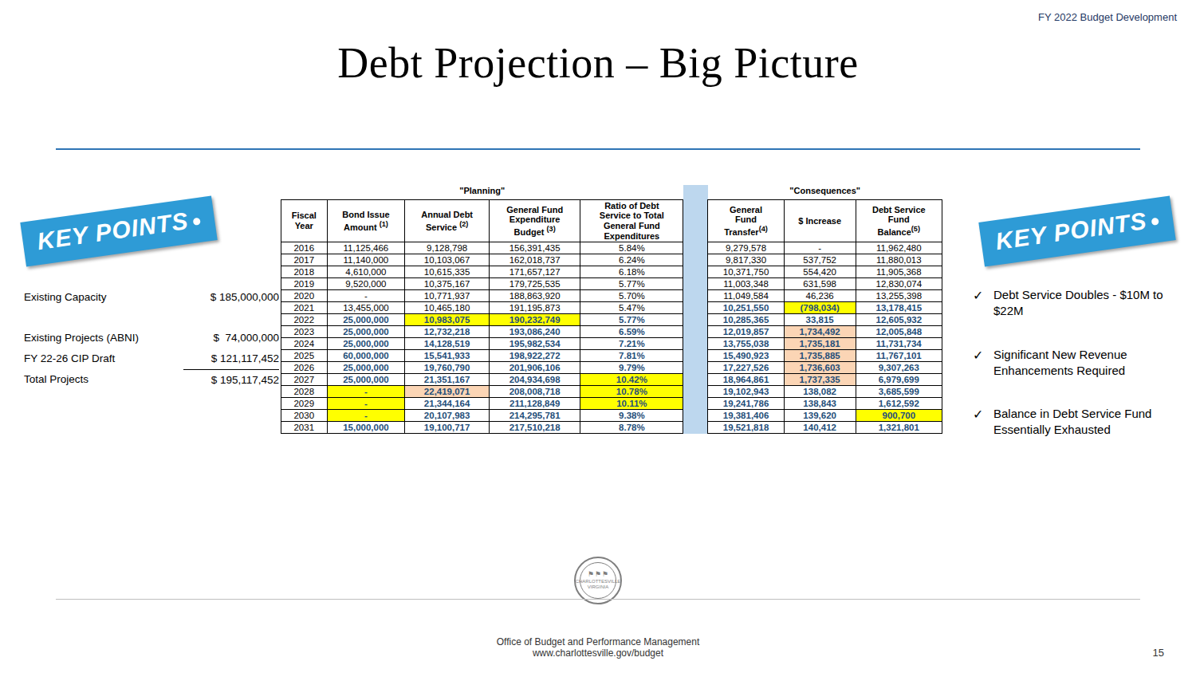FY 2022 Budget Development
Debt Projection – Big Picture
KEY POINTS
KEY POINTS
| Existing Capacity | $ 185,000,000 |
| Existing Projects (ABNI) | $ 74,000,000 |
| FY 22-26 CIP Draft | $ 121,117,452 |
| Total Projects | $ 195,117,452 |
| "Planning" | | "Consequences" |
| --- | --- | --- |
| Fiscal Year | Bond Issue Amount (1) | Annual Debt Service (2) | General Fund Expenditure Budget (3) | Ratio of Debt Service to Total General Fund Expenditures | | General Fund Transfer (4) | $ Increase | Debt Service Fund Balance (5) |
| 2016 | 11,125,466 | 9,128,798 | 156,391,435 | 5.84% | | 9,279,578 | - | 11,962,480 |
| 2017 | 11,140,000 | 10,103,067 | 162,018,737 | 6.24% | | 9,817,330 | 537,752 | 11,880,013 |
| 2018 | 4,610,000 | 10,615,335 | 171,657,127 | 6.18% | | 10,371,750 | 554,420 | 11,905,368 |
| 2019 | 9,520,000 | 10,375,167 | 179,725,535 | 5.77% | | 11,003,348 | 631,598 | 12,830,074 |
| 2020 | - | 10,771,937 | 188,863,920 | 5.70% | | 11,049,584 | 46,236 | 13,255,398 |
| 2021 | 13,455,000 | 10,465,180 | 191,195,873 | 5.47% | | 10,251,550 | (798,034) | 13,178,415 |
| 2022 | 25,000,000 | 10,983,075 | 190,232,749 | 5.77% | | 10,285,365 | 33,815 | 12,605,932 |
| 2023 | 25,000,000 | 12,732,218 | 193,086,240 | 6.59% | | 12,019,857 | 1,734,492 | 12,005,848 |
| 2024 | 25,000,000 | 14,128,519 | 195,982,534 | 7.21% | | 13,755,038 | 1,735,181 | 11,731,734 |
| 2025 | 60,000,000 | 15,541,933 | 198,922,272 | 7.81% | | 15,490,923 | 1,735,885 | 11,767,101 |
| 2026 | 25,000,000 | 19,760,790 | 201,906,106 | 9.79% | | 17,227,526 | 1,736,603 | 9,307,263 |
| 2027 | 25,000,000 | 21,351,167 | 204,934,698 | 10.42% | | 18,964,861 | 1,737,335 | 6,979,699 |
| 2028 | - | 22,419,071 | 208,008,718 | 10.78% | | 19,102,943 | 138,082 | 3,685,599 |
| 2029 | - | 21,344,164 | 211,128,849 | 10.11% | | 19,241,786 | 138,843 | 1,612,592 |
| 2030 | - | 20,107,983 | 214,295,781 | 9.38% | | 19,381,406 | 139,620 | 900,700 |
| 2031 | 15,000,000 | 19,100,717 | 217,510,218 | 8.78% | | 19,521,818 | 140,412 | 1,321,801 |
Debt Service Doubles - $10M to $22M
Significant New Revenue Enhancements Required
Balance in Debt Service Fund Essentially Exhausted
⚑⚑⚑
CHARLOTTESVILLE
VIRGINIA
Office of Budget and Performance Management
www.charlottesville.gov/budget
15